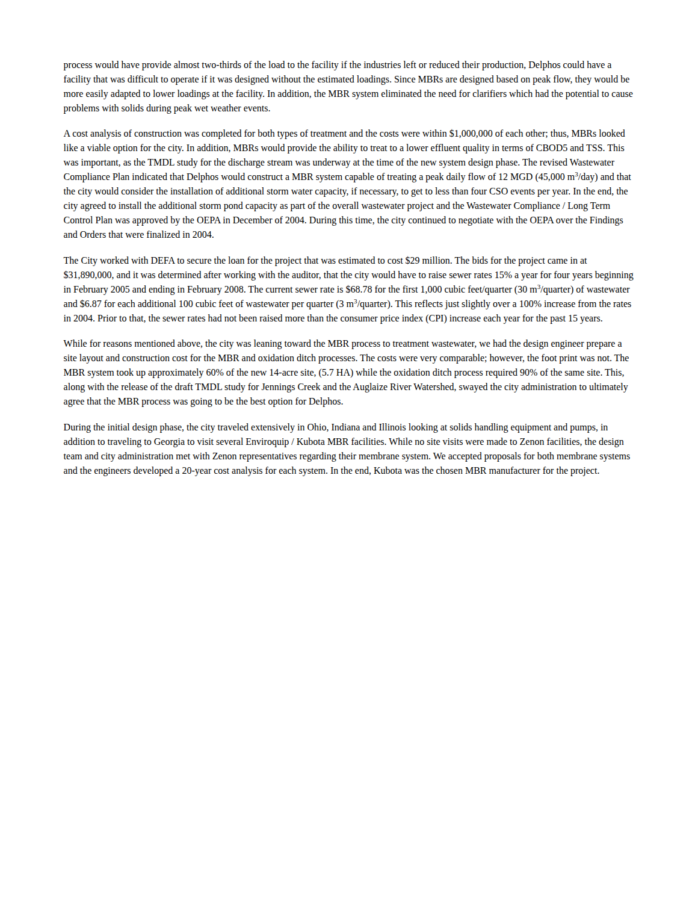process would have provide almost two-thirds of the load to the facility if the industries left or reduced their production, Delphos could have a facility that was difficult to operate if it was designed without the estimated loadings. Since MBRs are designed based on peak flow, they would be more easily adapted to lower loadings at the facility. In addition, the MBR system eliminated the need for clarifiers which had the potential to cause problems with solids during peak wet weather events.
A cost analysis of construction was completed for both types of treatment and the costs were within $1,000,000 of each other; thus, MBRs looked like a viable option for the city. In addition, MBRs would provide the ability to treat to a lower effluent quality in terms of CBOD5 and TSS. This was important, as the TMDL study for the discharge stream was underway at the time of the new system design phase. The revised Wastewater Compliance Plan indicated that Delphos would construct a MBR system capable of treating a peak daily flow of 12 MGD (45,000 m3/day) and that the city would consider the installation of additional storm water capacity, if necessary, to get to less than four CSO events per year. In the end, the city agreed to install the additional storm pond capacity as part of the overall wastewater project and the Wastewater Compliance / Long Term Control Plan was approved by the OEPA in December of 2004. During this time, the city continued to negotiate with the OEPA over the Findings and Orders that were finalized in 2004.
The City worked with DEFA to secure the loan for the project that was estimated to cost $29 million. The bids for the project came in at $31,890,000, and it was determined after working with the auditor, that the city would have to raise sewer rates 15% a year for four years beginning in February 2005 and ending in February 2008. The current sewer rate is $68.78 for the first 1,000 cubic feet/quarter (30 m3/quarter) of wastewater and $6.87 for each additional 100 cubic feet of wastewater per quarter (3 m3/quarter). This reflects just slightly over a 100% increase from the rates in 2004. Prior to that, the sewer rates had not been raised more than the consumer price index (CPI) increase each year for the past 15 years.
While for reasons mentioned above, the city was leaning toward the MBR process to treatment wastewater, we had the design engineer prepare a site layout and construction cost for the MBR and oxidation ditch processes. The costs were very comparable; however, the foot print was not. The MBR system took up approximately 60% of the new 14-acre site, (5.7 HA) while the oxidation ditch process required 90% of the same site. This, along with the release of the draft TMDL study for Jennings Creek and the Auglaize River Watershed, swayed the city administration to ultimately agree that the MBR process was going to be the best option for Delphos.
During the initial design phase, the city traveled extensively in Ohio, Indiana and Illinois looking at solids handling equipment and pumps, in addition to traveling to Georgia to visit several Enviroquip / Kubota MBR facilities. While no site visits were made to Zenon facilities, the design team and city administration met with Zenon representatives regarding their membrane system. We accepted proposals for both membrane systems and the engineers developed a 20-year cost analysis for each system. In the end, Kubota was the chosen MBR manufacturer for the project.